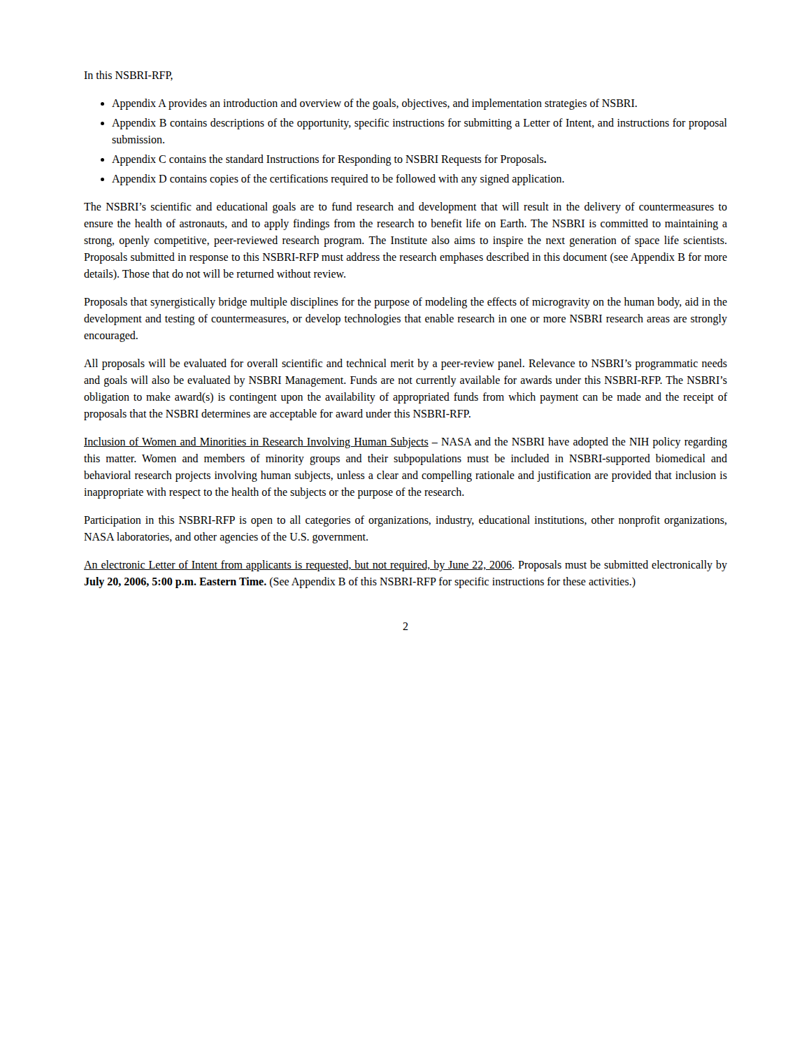In this NSBRI-RFP,
Appendix A provides an introduction and overview of the goals, objectives, and implementation strategies of NSBRI.
Appendix B contains descriptions of the opportunity, specific instructions for submitting a Letter of Intent, and instructions for proposal submission.
Appendix C contains the standard Instructions for Responding to NSBRI Requests for Proposals.
Appendix D contains copies of the certifications required to be followed with any signed application.
The NSBRI’s scientific and educational goals are to fund research and development that will result in the delivery of countermeasures to ensure the health of astronauts, and to apply findings from the research to benefit life on Earth. The NSBRI is committed to maintaining a strong, openly competitive, peer-reviewed research program. The Institute also aims to inspire the next generation of space life scientists. Proposals submitted in response to this NSBRI-RFP must address the research emphases described in this document (see Appendix B for more details). Those that do not will be returned without review.
Proposals that synergistically bridge multiple disciplines for the purpose of modeling the effects of microgravity on the human body, aid in the development and testing of countermeasures, or develop technologies that enable research in one or more NSBRI research areas are strongly encouraged.
All proposals will be evaluated for overall scientific and technical merit by a peer-review panel. Relevance to NSBRI’s programmatic needs and goals will also be evaluated by NSBRI Management. Funds are not currently available for awards under this NSBRI-RFP. The NSBRI’s obligation to make award(s) is contingent upon the availability of appropriated funds from which payment can be made and the receipt of proposals that the NSBRI determines are acceptable for award under this NSBRI-RFP.
Inclusion of Women and Minorities in Research Involving Human Subjects – NASA and the NSBRI have adopted the NIH policy regarding this matter. Women and members of minority groups and their subpopulations must be included in NSBRI-supported biomedical and behavioral research projects involving human subjects, unless a clear and compelling rationale and justification are provided that inclusion is inappropriate with respect to the health of the subjects or the purpose of the research.
Participation in this NSBRI-RFP is open to all categories of organizations, industry, educational institutions, other nonprofit organizations, NASA laboratories, and other agencies of the U.S. government.
An electronic Letter of Intent from applicants is requested, but not required, by June 22, 2006. Proposals must be submitted electronically by July 20, 2006, 5:00 p.m. Eastern Time. (See Appendix B of this NSBRI-RFP for specific instructions for these activities.)
2